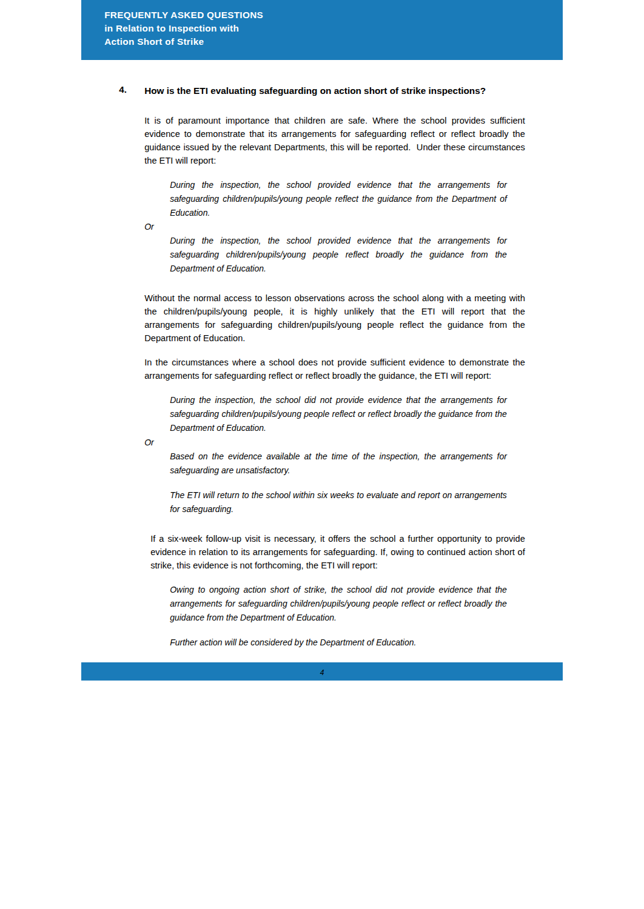FREQUENTLY ASKED QUESTIONS
in Relation to Inspection with
Action Short of Strike
4.
How is the ETI evaluating safeguarding on action short of strike inspections?
It is of paramount importance that children are safe. Where the school provides sufficient evidence to demonstrate that its arrangements for safeguarding reflect or reflect broadly the guidance issued by the relevant Departments, this will be reported. Under these circumstances the ETI will report:
During the inspection, the school provided evidence that the arrangements for safeguarding children/pupils/young people reflect the guidance from the Department of Education.
Or
During the inspection, the school provided evidence that the arrangements for safeguarding children/pupils/young people reflect broadly the guidance from the Department of Education.
Without the normal access to lesson observations across the school along with a meeting with the children/pupils/young people, it is highly unlikely that the ETI will report that the arrangements for safeguarding children/pupils/young people reflect the guidance from the Department of Education.
In the circumstances where a school does not provide sufficient evidence to demonstrate the arrangements for safeguarding reflect or reflect broadly the guidance, the ETI will report:
During the inspection, the school did not provide evidence that the arrangements for safeguarding children/pupils/young people reflect or reflect broadly the guidance from the Department of Education.
Or
Based on the evidence available at the time of the inspection, the arrangements for safeguarding are unsatisfactory.
The ETI will return to the school within six weeks to evaluate and report on arrangements for safeguarding.
If a six-week follow-up visit is necessary, it offers the school a further opportunity to provide evidence in relation to its arrangements for safeguarding. If, owing to continued action short of strike, this evidence is not forthcoming, the ETI will report:
Owing to ongoing action short of strike, the school did not provide evidence that the arrangements for safeguarding children/pupils/young people reflect or reflect broadly the guidance from the Department of Education.
Further action will be considered by the Department of Education.
4